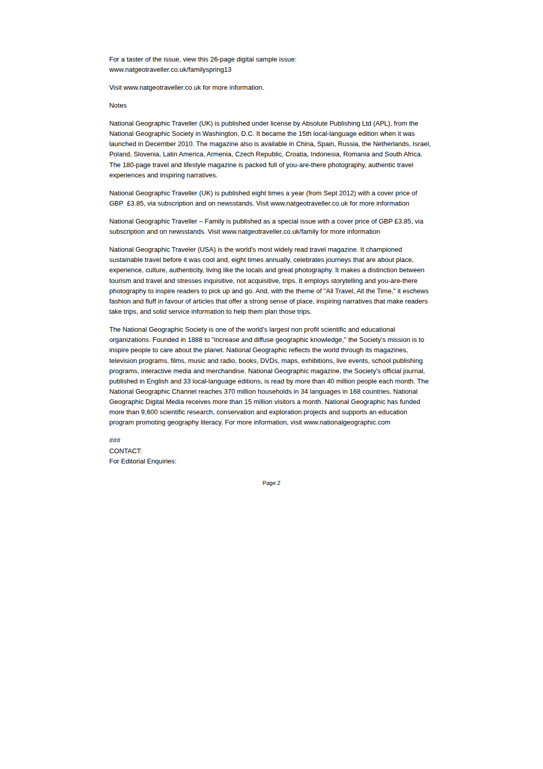For a taster of the issue, view this 26-page digital sample issue:
www.natgeotraveller.co.uk/familyspring13
Visit www.natgeotraveller.co.uk for more information.
Notes
National Geographic Traveller (UK) is published under license by Absolute Publishing Ltd (APL), from the National Geographic Society in Washington, D.C. It became the 15th local-language edition when it was launched in December 2010. The magazine also is available in China, Spain, Russia, the Netherlands, Israel, Poland, Slovenia, Latin America, Armenia, Czech Republic, Croatia, Indonesia, Romania and South Africa. The 180-page travel and lifestyle magazine is packed full of you-are-there photography, authentic travel experiences and inspiring narratives.
National Geographic Traveller (UK) is published eight times a year (from Sept 2012) with a cover price of GBP £3.85, via subscription and on newsstands. Visit www.natgeotraveller.co.uk for more information
National Geographic Traveller – Family is published as a special issue with a cover price of GBP £3.85, via subscription and on newsstands. Visit www.natgeotraveller.co.uk/family for more information
National Geographic Traveler (USA) is the world's most widely read travel magazine. It championed sustainable travel before it was cool and, eight times annually, celebrates journeys that are about place, experience, culture, authenticity, living like the locals and great photography. It makes a distinction between tourism and travel and stresses inquisitive, not acquisitive, trips. It employs storytelling and you-are-there photography to inspire readers to pick up and go. And, with the theme of "All Travel, All the Time," it eschews fashion and fluff in favour of articles that offer a strong sense of place, inspiring narratives that make readers take trips, and solid service information to help them plan those trips.
The National Geographic Society is one of the world's largest non profit scientific and educational organizations. Founded in 1888 to "increase and diffuse geographic knowledge," the Society's mission is to inspire people to care about the planet. National Geographic reflects the world through its magazines, television programs, films, music and radio, books, DVDs, maps, exhibitions, live events, school publishing programs, interactive media and merchandise. National Geographic magazine, the Society's official journal, published in English and 33 local-language editions, is read by more than 40 million people each month. The National Geographic Channel reaches 370 million households in 34 languages in 168 countries. National Geographic Digital Media receives more than 15 million visitors a month. National Geographic has funded more than 9,600 scientific research, conservation and exploration projects and supports an education program promoting geography literacy. For more information, visit www.nationalgeographic.com
###
CONTACT:
For Editorial Enquiries:
Page 2